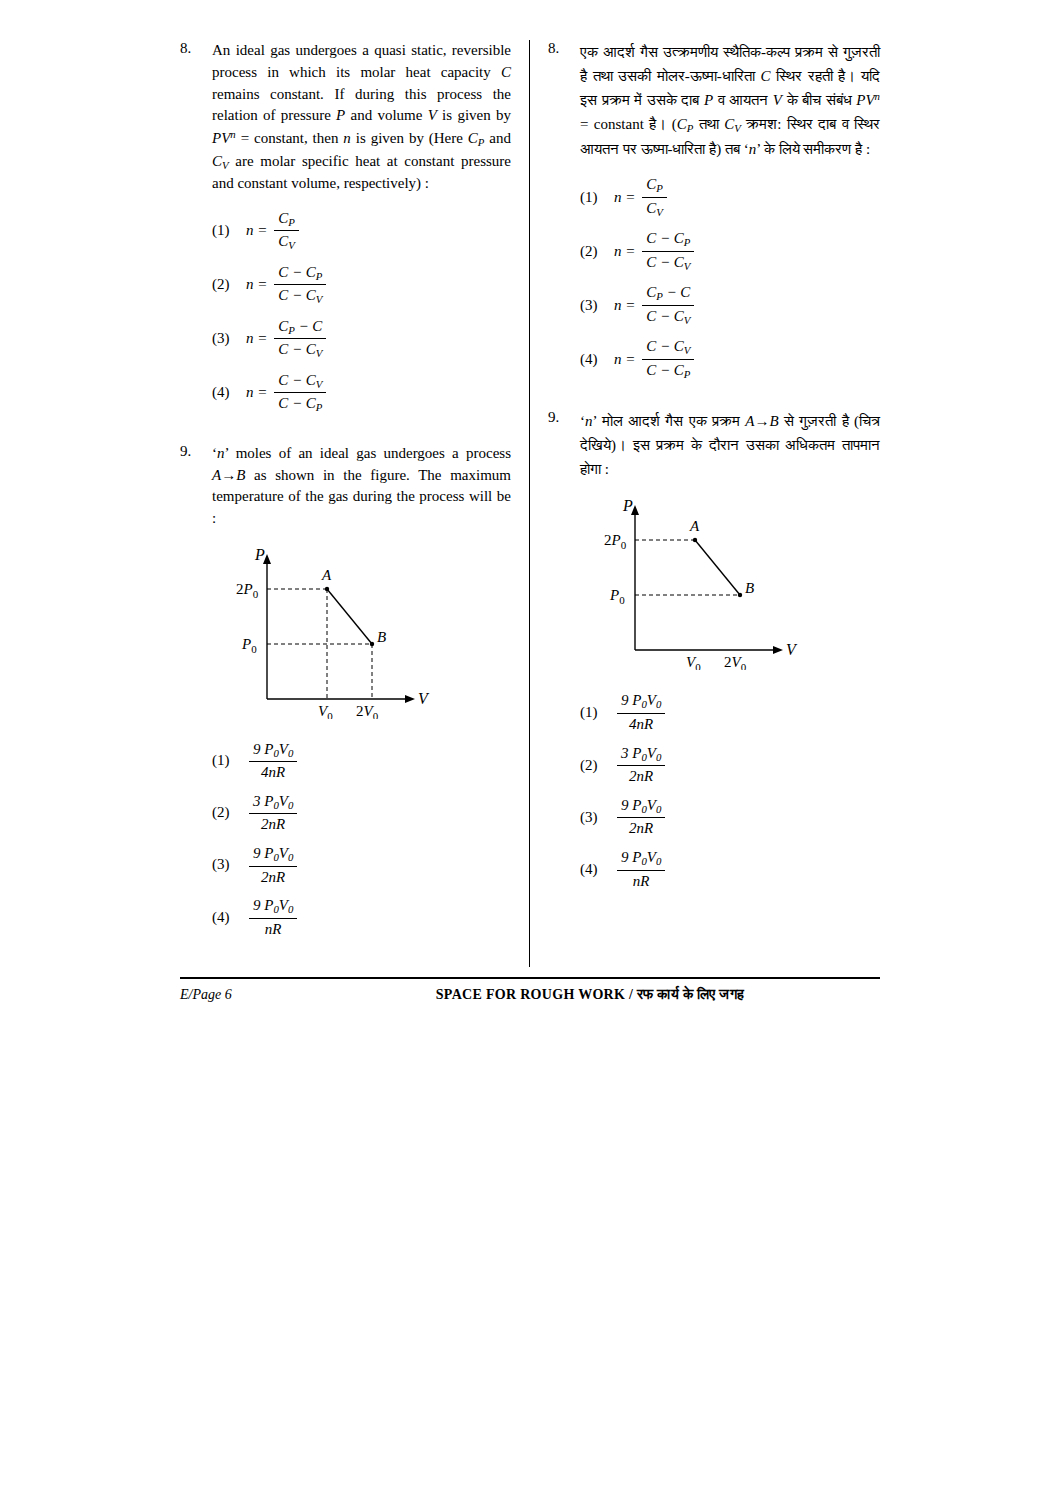8.
An ideal gas undergoes a quasi static, reversible process in which its molar heat capacity C remains constant. If during this process the relation of pressure P and volume V is given by PVn = constant, then n is given by (Here CP and CV are molar specific heat at constant pressure and constant volume, respectively) :
(1)
n = CP CV
(2)
n = C − CP C − CV
(3)
n = CP − C C − CV
(4)
n = C − CV C − CP
9.
‘n’ moles of an ideal gas undergoes a process A→B as shown in the figure. The maximum temperature of the gas during the process will be :
P V A B 2P0 P0 V0 2V0
(1)
9 P0V0 4nR
(2)
3 P0V0 2nR
(3)
9 P0V0 2nR
(4)
9 P0V0 nR
8.
एक आदर्श गैस उत्क्रमणीय स्थैतिक-कल्प प्रक्रम से गुज़रती है तथा उसकी मोलर-ऊष्मा-धारिता C स्थिर रहती है। यदि इस प्रक्रम में उसके दाब P व आयतन V के बीच संबंध PVn = constant है। (CP तथा CV क्रमश: स्थिर दाब व स्थिर आयतन पर ऊष्मा-धारिता है) तब ‘n’ के लिये समीकरण है :
(1)
n = CP CV
(2)
n = C − CP C − CV
(3)
n = CP − C C − CV
(4)
n = C − CV C − CP
9.
‘n’ मोल आदर्श गैस एक प्रक्रम A→B से गुज़रती है (चित्र देखिये)। इस प्रक्रम के दौरान उसका अधिकतम तापमान होगा :
P V A B 2P0 P0 V0 2V0
(1)
9 P0V0 4nR
(2)
3 P0V0 2nR
(3)
9 P0V0 2nR
(4)
9 P0V0 nR
E/Page 6
SPACE FOR ROUGH WORK / रफ कार्य के लिए जगह